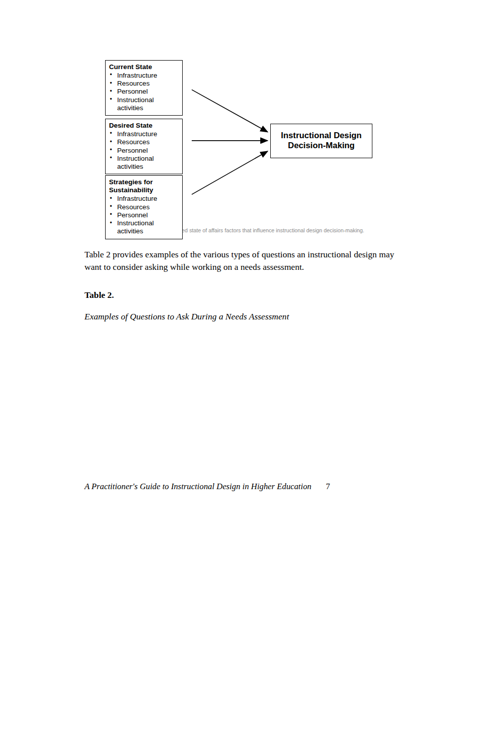Current State
Infrastructure
Resources
Personnel
Instructional activities
Desired State
Infrastructure
Resources
Personnel
Instructional activities
Strategies for Sustainability
Infrastructure
Resources
Personnel
Instructional activities
Instructional Design
Decision-Making
An image of current and desired state of affairs factors that influence instructional design decision-making.
Table 2 provides examples of the various types of questions an instructional design may want to consider asking while working on a needs assessment.
Table 2.
Examples of Questions to Ask During a Needs Assessment
A Practitioner's Guide to Instructional Design in Higher Education 7